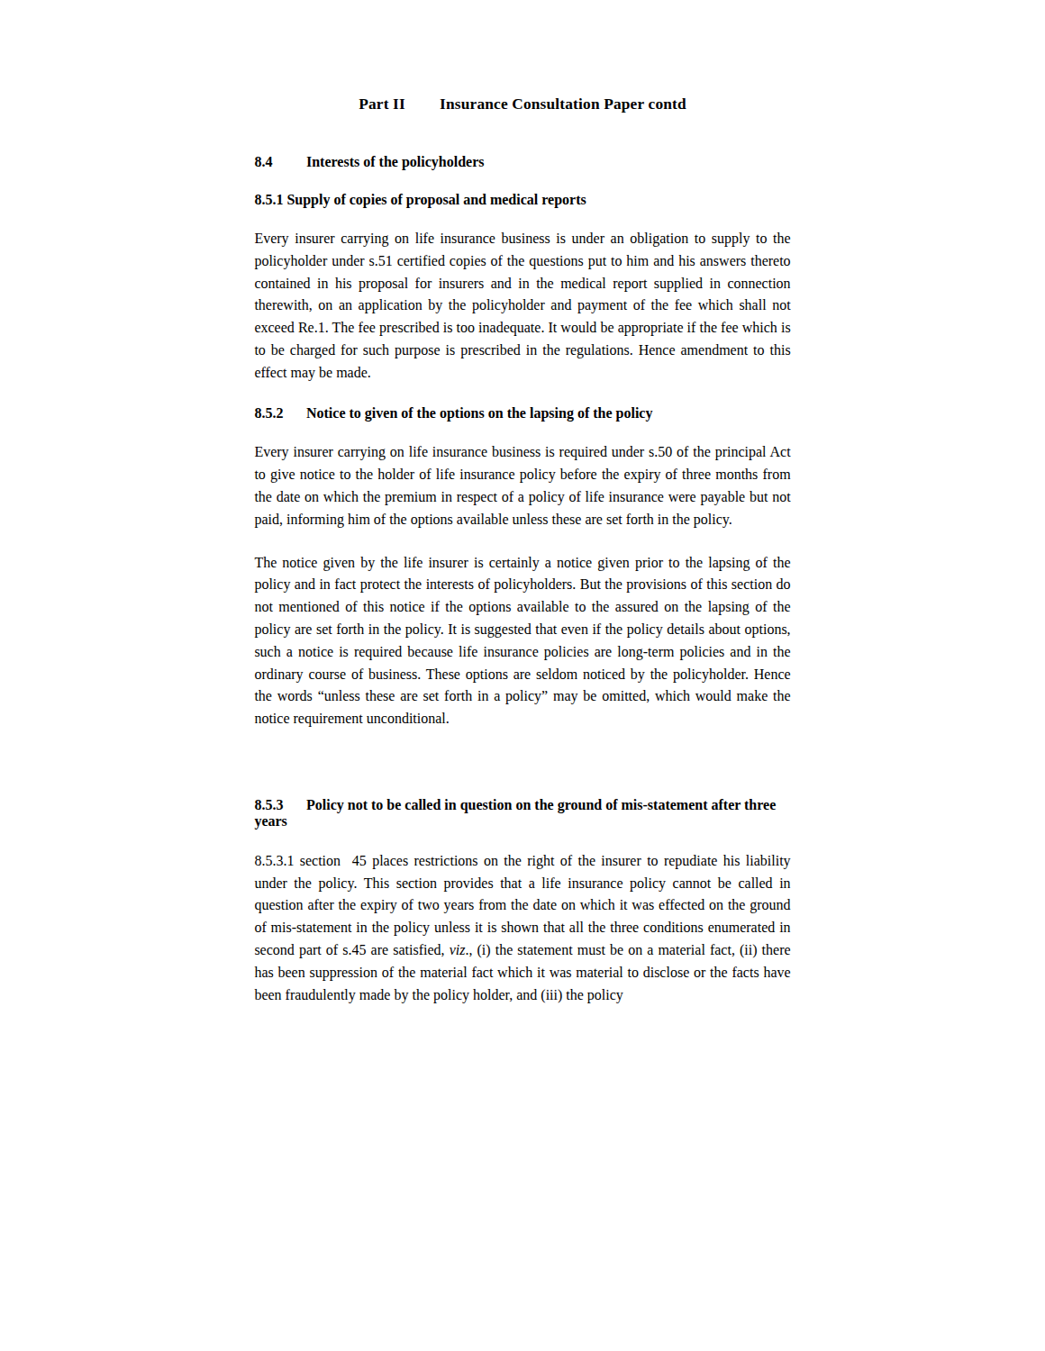Part II Insurance Consultation Paper contd
8.4 Interests of the policyholders
8.5.1 Supply of copies of proposal and medical reports
Every insurer carrying on life insurance business is under an obligation to supply to the policyholder under s.51 certified copies of the questions put to him and his answers thereto contained in his proposal for insurers and in the medical report supplied in connection therewith, on an application by the policyholder and payment of the fee which shall not exceed Re.1. The fee prescribed is too inadequate. It would be appropriate if the fee which is to be charged for such purpose is prescribed in the regulations. Hence amendment to this effect may be made.
8.5.2 Notice to given of the options on the lapsing of the policy
Every insurer carrying on life insurance business is required under s.50 of the principal Act to give notice to the holder of life insurance policy before the expiry of three months from the date on which the premium in respect of a policy of life insurance were payable but not paid, informing him of the options available unless these are set forth in the policy.
The notice given by the life insurer is certainly a notice given prior to the lapsing of the policy and in fact protect the interests of policyholders. But the provisions of this section do not mentioned of this notice if the options available to the assured on the lapsing of the policy are set forth in the policy. It is suggested that even if the policy details about options, such a notice is required because life insurance policies are long-term policies and in the ordinary course of business. These options are seldom noticed by the policyholder. Hence the words “unless these are set forth in a policy” may be omitted, which would make the notice requirement unconditional.
8.5.3 Policy not to be called in question on the ground of mis-statement after three years
8.5.3.1 section 45 places restrictions on the right of the insurer to repudiate his liability under the policy. This section provides that a life insurance policy cannot be called in question after the expiry of two years from the date on which it was effected on the ground of mis-statement in the policy unless it is shown that all the three conditions enumerated in second part of s.45 are satisfied, viz., (i) the statement must be on a material fact, (ii) there has been suppression of the material fact which it was material to disclose or the facts have been fraudulently made by the policy holder, and (iii) the policy